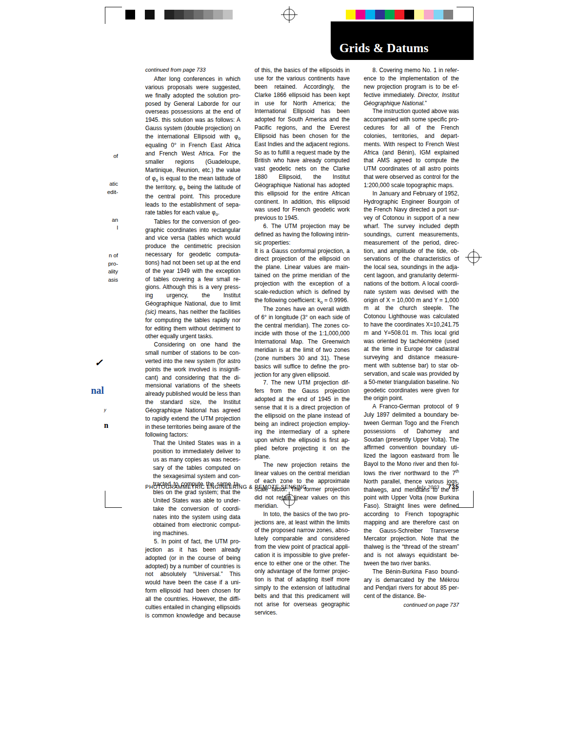Grids & Datums
of
atic
edit-
an
l
n of
pro-
ality
asis
✓
nal
y
n
continued from page 733
After long conferences in which various proposals were suggested, we finally adopted the solution proposed by General Laborde for our overseas possessions at the end of 1945. this solution was as follows: A Gauss system (double projection) on the international Ellipsoid with φo equaling 0° in French East Africa and French West Africa. For the smaller regions (Guadeloupe, Martinique, Reunion, etc.) the value of φo is equal to the mean latitude of the territory, φo being the latitude of the central point. This procedure leads to the establishment of separate tables for each value φo.
Tables for the conversion of geographic coordinates into rectangular and vice versa (tables which would produce the centimetric precision necessary for geodetic computations) had not been set up at the end of the year 1949 with the exception of tables covering a few small regions. Although this is a very pressing urgency, the Institut Géographique National, due to limit (sic) means, has neither the facilities for computing the tables rapidly nor for editing them without detriment to other equally urgent tasks.
Considering on one hand the small number of stations to be converted into the new system (for astro points the work involved is insignificant) and considering that the dimensional variations of the sheets already published would be less than the standard size, the Institut Géographique National has agreed to rapidly extend the UTM projection in these territories being aware of the following factors:
That the United States was in a position to immediately deliver to us as many copies as was necessary of the tables computed on the sexagesimal system and contracted to compute the same tables on the grad system; that the United States was able to undertake the conversion of coordinates into the system using data obtained from electronic computing machines.
5. In point of fact, the UTM projection as it has been already adopted (or in the course of being adopted) by a number of countries is not absolutely “Universal.” This would have been the case if a uniform ellipsoid had been chosen for all the countries. However, the difficulties entailed in changing ellipsoids is common knowledge and because of this, the basics of the ellipsoids in use for the various continents have been retained. Accordingly, the Clarke 1866 ellipsoid has been kept in use for North America; the International Ellipsoid has been adopted for South America and the Pacific regions, and the Everest Ellipsoid has been chosen for the East Indies and the adjacent regions. So as to fulfill a request made by the British who have already computed vast geodetic nets on the Clarke 1880 Ellipsoid, the Institut Géographique National has adopted this ellipsoid for the entire African continent. In addition, this ellipsoid was used for French geodetic work previous to 1945.
6. The UTM projection may be defined as having the following intrinsic properties:
It is a Gauss conformal projection, a direct projection of the ellipsoid on the plane. Linear values are maintained on the prime meridian of the projection with the exception of a scale-reduction which is defined by the following coefficient: ko = 0.9996.
The zones have an overall width of 6° in longitude (3° on each side of the central meridian). The zones coincide with those of the 1:1,000,000 International Map. The Greenwich meridian is at the limit of two zones (zone numbers 30 and 31). These basics will suffice to define the projection for any given ellipsoid.
7. The new UTM projection differs from the Gauss projection adopted at the end of 1945 in the sense that it is a direct projection of the ellipsoid on the plane instead of being an indirect projection employing the intermediary of a sphere upon which the ellipsoid is first applied before projecting it on the plane.
The new projection retains the linear values on the central meridian of each zone to the approximate scale factor. The former projection did not retain linear values on this meridian.
In toto, the basics of the two projections are, at least within the limits of the proposed narrow zones, absolutely comparable and considered from the view point of practical application it is impossible to give preference to either one or the other. The only advantage of the former projection is that of adapting itself more simply to the extension of latitudinal belts and that this predicament will not arise for overseas geographic services.
8. Covering memo No. 1 in reference to the implementation of the new projection program is to be effective immediately. Director, Institut Géographique National.”
The instruction quoted above was accompanied with some specific procedures for all of the French colonies, territories, and departments. With respect to French West Africa (and Bénin), IGM explained that AMS agreed to compute the UTM coordinates of all astro points that were observed as control for the 1:200,000 scale topographic maps.
In January and February of 1952, Hydrographic Engineer Bourgoin of the French Navy directed a port survey of Cotonou in support of a new wharf. The survey included depth soundings, current measurements, measurement of the period, direction, and amplitude of the tide, observations of the characteristics of the local sea, soundings in the adjacent lagoon, and granularity determinations of the bottom. A local coordinate system was devised with the origin of X = 10,000 m and Y = 1,000 m at the church steeple. The Cotonou Lighthouse was calculated to have the coordinates X=10,241.75 m and Y=508.01 m. This local grid was oriented by tachéomètre (used at the time in Europe for cadastral surveying and distance measurement with subtense bar) to star observation, and scale was provided by a 50-meter triangulation baseline. No geodetic coordinates were given for the origin point.
A Franco-German protocol of 9 July 1897 delimited a boundary between German Togo and the French possessions of Dahomey and Soudan (presently Upper Volta). The affirmed convention boundary utilized the lagoon eastward from Île Bayol to the Mono river and then follows the river northward to the 7th North parallel, thence various jogs, thalwegs, and meridians to the tripoint with Upper Volta (now Burkina Faso). Straight lines were defined according to French topographic mapping and are therefore cast on the Gauss-Schreiber Transverse Mercator projection. Note that the thalweg is the “thread of the stream” and is not always equidistant between the two river banks.
The Bénin-Burkina Faso boundary is demarcated by the Mékrou and Pendjari rivers for about 85 percent of the distance. Be-
continued on page 737
Photogrammetric Engineering & Remote Sensing
July 2003 735